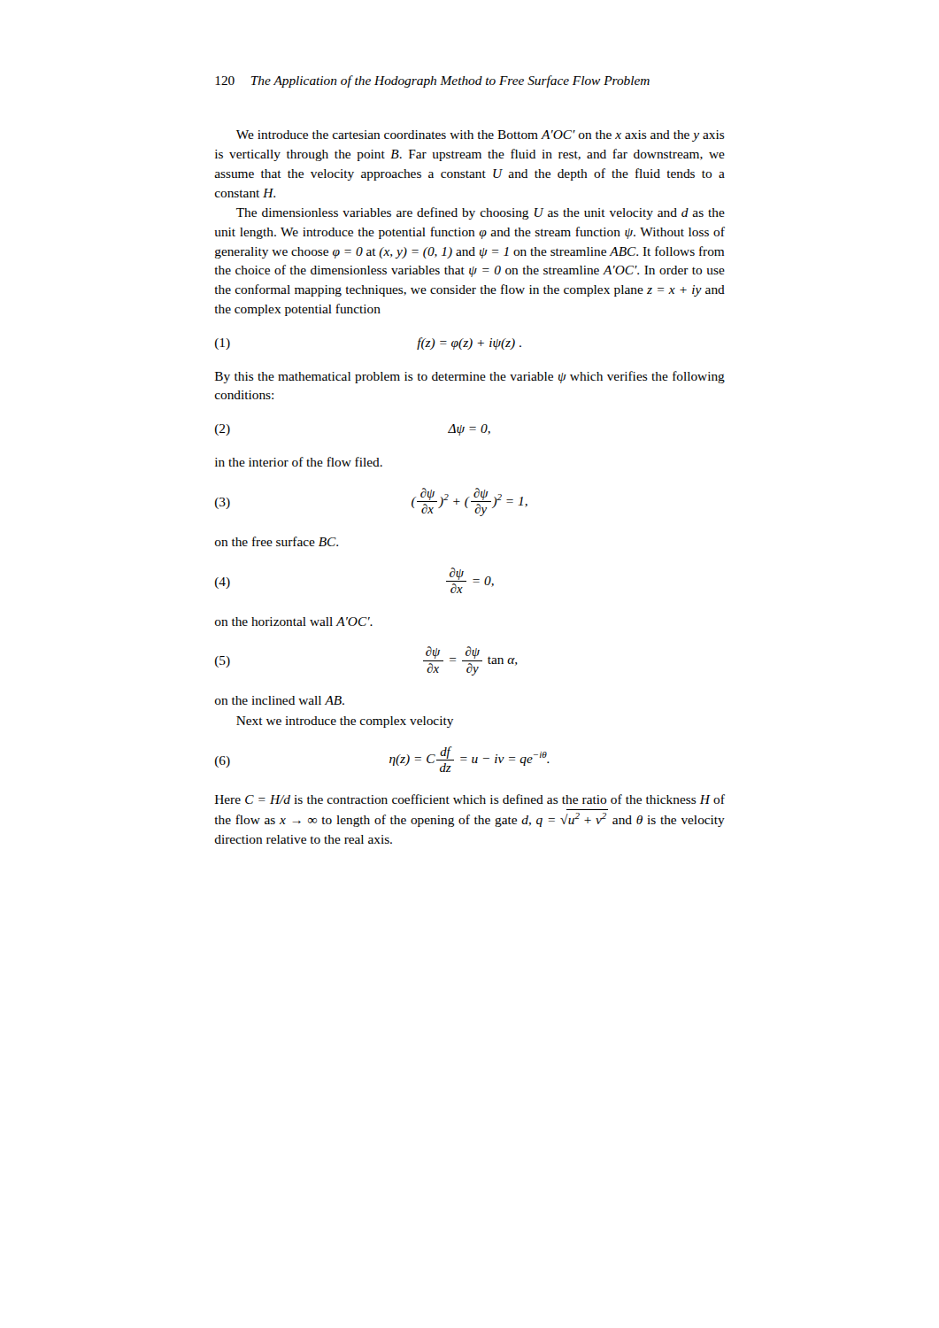120 The Application of the Hodograph Method to Free Surface Flow Problem
We introduce the cartesian coordinates with the Bottom A′OC′ on the x axis and the y axis is vertically through the point B. Far upstream the fluid in rest, and far downstream, we assume that the velocity approaches a constant U and the depth of the fluid tends to a constant H.
The dimensionless variables are defined by choosing U as the unit velocity and d as the unit length. We introduce the potential function φ and the stream function ψ. Without loss of generality we choose φ = 0 at (x, y) = (0, 1) and ψ = 1 on the streamline ABC. It follows from the choice of the dimensionless variables that ψ = 0 on the streamline A′OC′. In order to use the conformal mapping techniques, we consider the flow in the complex plane z = x + iy and the complex potential function
(1) f(z) = φ(z) + iψ(z) .
By this the mathematical problem is to determine the variable ψ which verifies the following conditions:
(2) Δψ = 0,
in the interior of the flow filed.
(3) (∂ψ∂x)2 + (∂ψ∂y)2 = 1,
on the free surface BC.
(4) ∂ψ∂x = 0,
on the horizontal wall A′OC′.
(5) ∂ψ∂x = ∂ψ∂y tan α,
on the inclined wall AB.
Next we introduce the complex velocity
(6) η(z) = Cdf dz = u − iv = qe−iθ.
Here C = H/d is the contraction coefficient which is defined as the ratio of the thickness H of the flow as x → ∞ to length of the opening of the gate d, q = √u2 + v2 and θ is the velocity direction relative to the real axis.